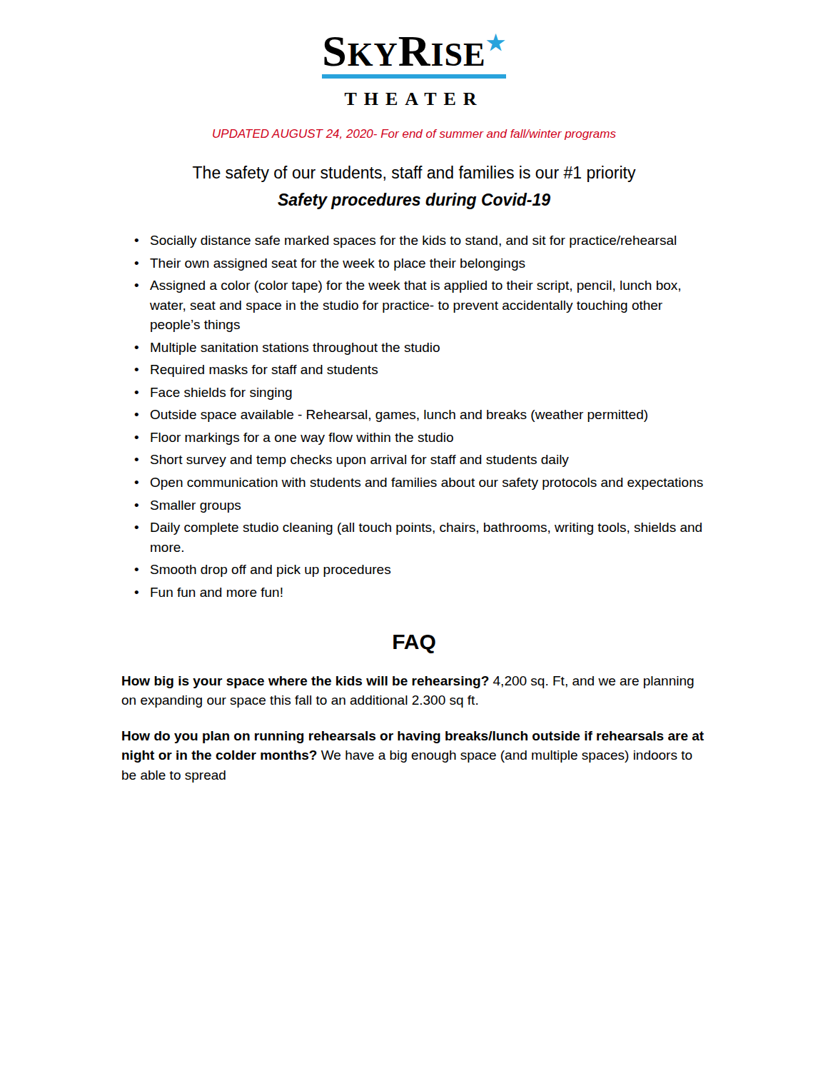SKYRISE★
THEATER
UPDATED AUGUST 24, 2020- For end of summer and fall/winter programs
The safety of our students, staff and families is our #1 priority
Safety procedures during Covid-19
Socially distance safe marked spaces for the kids to stand, and sit for practice/rehearsal
Their own assigned seat for the week to place their belongings
Assigned a color (color tape) for the week that is applied to their script, pencil, lunch box, water, seat and space in the studio for practice- to prevent accidentally touching other people’s things
Multiple sanitation stations throughout the studio
Required masks for staff and students
Face shields for singing
Outside space available - Rehearsal, games, lunch and breaks (weather permitted)
Floor markings for a one way flow within the studio
Short survey and temp checks upon arrival for staff and students daily
Open communication with students and families about our safety protocols and expectations
Smaller groups
Daily complete studio cleaning (all touch points, chairs, bathrooms, writing tools, shields and more.
Smooth drop off and pick up procedures
Fun fun and more fun!
FAQ
How big is your space where the kids will be rehearsing? 4,200 sq. Ft, and we are planning on expanding our space this fall to an additional 2.300 sq ft.
How do you plan on running rehearsals or having breaks/lunch outside if rehearsals are at night or in the colder months? We have a big enough space (and multiple spaces) indoors to be able to spread